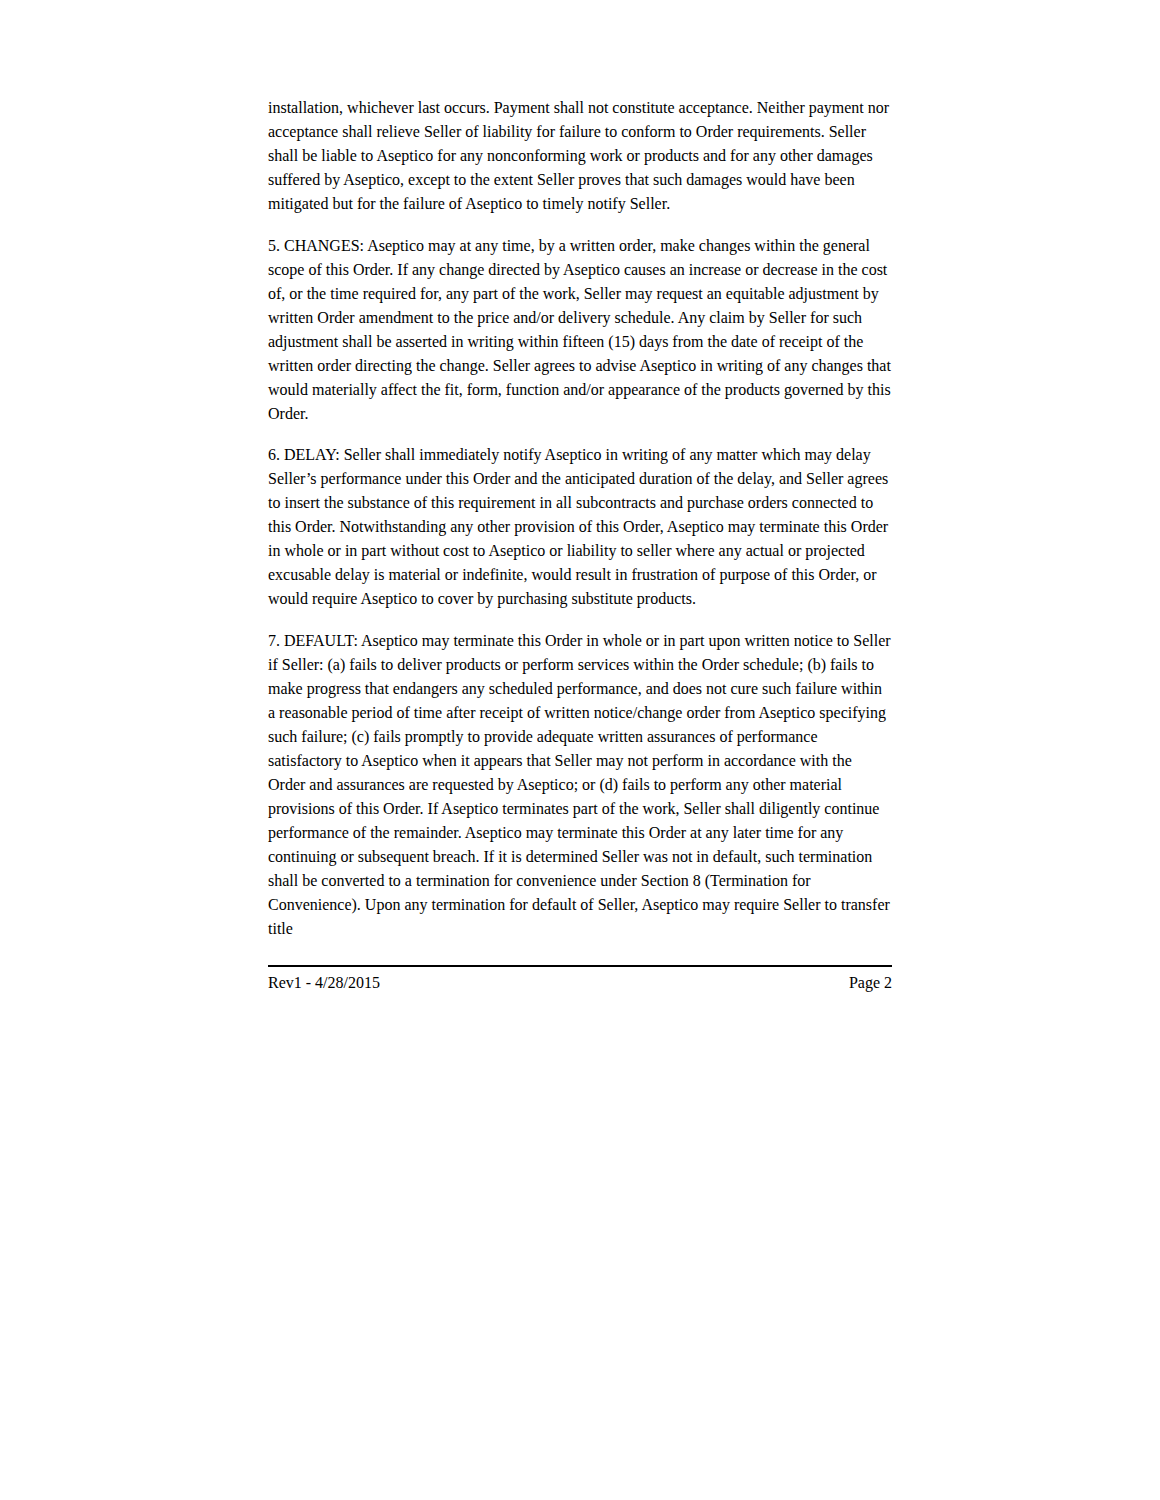installation, whichever last occurs. Payment shall not constitute acceptance. Neither payment nor acceptance shall relieve Seller of liability for failure to conform to Order requirements. Seller shall be liable to Aseptico for any nonconforming work or products and for any other damages suffered by Aseptico, except to the extent Seller proves that such damages would have been mitigated but for the failure of Aseptico to timely notify Seller.
5. CHANGES: Aseptico may at any time, by a written order, make changes within the general scope of this Order. If any change directed by Aseptico causes an increase or decrease in the cost of, or the time required for, any part of the work, Seller may request an equitable adjustment by written Order amendment to the price and/or delivery schedule. Any claim by Seller for such adjustment shall be asserted in writing within fifteen (15) days from the date of receipt of the written order directing the change. Seller agrees to advise Aseptico in writing of any changes that would materially affect the fit, form, function and/or appearance of the products governed by this Order.
6. DELAY: Seller shall immediately notify Aseptico in writing of any matter which may delay Seller’s performance under this Order and the anticipated duration of the delay, and Seller agrees to insert the substance of this requirement in all subcontracts and purchase orders connected to this Order. Notwithstanding any other provision of this Order, Aseptico may terminate this Order in whole or in part without cost to Aseptico or liability to seller where any actual or projected excusable delay is material or indefinite, would result in frustration of purpose of this Order, or would require Aseptico to cover by purchasing substitute products.
7. DEFAULT: Aseptico may terminate this Order in whole or in part upon written notice to Seller if Seller: (a) fails to deliver products or perform services within the Order schedule; (b) fails to make progress that endangers any scheduled performance, and does not cure such failure within a reasonable period of time after receipt of written notice/change order from Aseptico specifying such failure; (c) fails promptly to provide adequate written assurances of performance satisfactory to Aseptico when it appears that Seller may not perform in accordance with the Order and assurances are requested by Aseptico; or (d) fails to perform any other material provisions of this Order. If Aseptico terminates part of the work, Seller shall diligently continue performance of the remainder. Aseptico may terminate this Order at any later time for any continuing or subsequent breach. If it is determined Seller was not in default, such termination shall be converted to a termination for convenience under Section 8 (Termination for Convenience). Upon any termination for default of Seller, Aseptico may require Seller to transfer title
Rev1 - 4/28/2015 Page 2